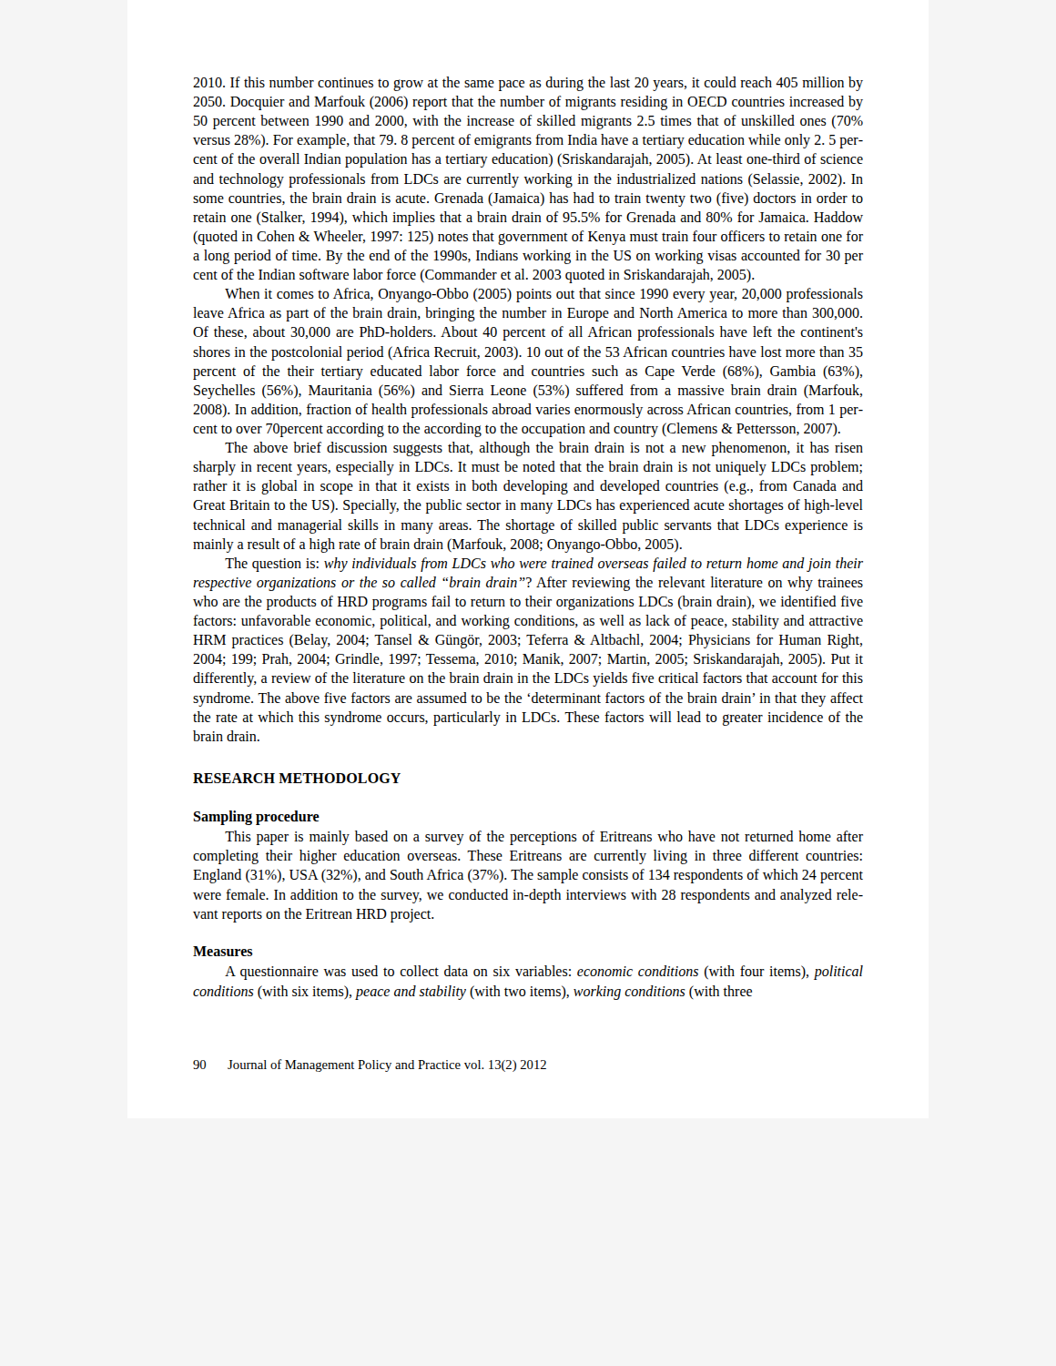2010. If this number continues to grow at the same pace as during the last 20 years, it could reach 405 million by 2050. Docquier and Marfouk (2006) report that the number of migrants residing in OECD countries increased by 50 percent between 1990 and 2000, with the increase of skilled migrants 2.5 times that of unskilled ones (70% versus 28%). For example, that 79. 8 percent of emigrants from India have a tertiary education while only 2. 5 percent of the overall Indian population has a tertiary education) (Sriskandarajah, 2005). At least one-third of science and technology professionals from LDCs are currently working in the industrialized nations (Selassie, 2002). In some countries, the brain drain is acute. Grenada (Jamaica) has had to train twenty two (five) doctors in order to retain one (Stalker, 1994), which implies that a brain drain of 95.5% for Grenada and 80% for Jamaica. Haddow (quoted in Cohen & Wheeler, 1997: 125) notes that government of Kenya must train four officers to retain one for a long period of time. By the end of the 1990s, Indians working in the US on working visas accounted for 30 per cent of the Indian software labor force (Commander et al. 2003 quoted in Sriskandarajah, 2005).
When it comes to Africa, Onyango-Obbo (2005) points out that since 1990 every year, 20,000 professionals leave Africa as part of the brain drain, bringing the number in Europe and North America to more than 300,000. Of these, about 30,000 are PhD-holders. About 40 percent of all African professionals have left the continent's shores in the postcolonial period (Africa Recruit, 2003). 10 out of the 53 African countries have lost more than 35 percent of the their tertiary educated labor force and countries such as Cape Verde (68%), Gambia (63%), Seychelles (56%), Mauritania (56%) and Sierra Leone (53%) suffered from a massive brain drain (Marfouk, 2008). In addition, fraction of health professionals abroad varies enormously across African countries, from 1 percent to over 70percent according to the according to the occupation and country (Clemens & Pettersson, 2007).
The above brief discussion suggests that, although the brain drain is not a new phenomenon, it has risen sharply in recent years, especially in LDCs. It must be noted that the brain drain is not uniquely LDCs problem; rather it is global in scope in that it exists in both developing and developed countries (e.g., from Canada and Great Britain to the US). Specially, the public sector in many LDCs has experienced acute shortages of high-level technical and managerial skills in many areas. The shortage of skilled public servants that LDCs experience is mainly a result of a high rate of brain drain (Marfouk, 2008; Onyango-Obbo, 2005).
The question is: why individuals from LDCs who were trained overseas failed to return home and join their respective organizations or the so called “brain drain”? After reviewing the relevant literature on why trainees who are the products of HRD programs fail to return to their organizations LDCs (brain drain), we identified five factors: unfavorable economic, political, and working conditions, as well as lack of peace, stability and attractive HRM practices (Belay, 2004; Tansel & Güngör, 2003; Teferra & Altbachl, 2004; Physicians for Human Right, 2004; 199; Prah, 2004; Grindle, 1997; Tessema, 2010; Manik, 2007; Martin, 2005; Sriskandarajah, 2005). Put it differently, a review of the literature on the brain drain in the LDCs yields five critical factors that account for this syndrome. The above five factors are assumed to be the ‘determinant factors of the brain drain’ in that they affect the rate at which this syndrome occurs, particularly in LDCs. These factors will lead to greater incidence of the brain drain.
Research Methodology
Sampling procedure
This paper is mainly based on a survey of the perceptions of Eritreans who have not returned home after completing their higher education overseas. These Eritreans are currently living in three different countries: England (31%), USA (32%), and South Africa (37%). The sample consists of 134 respondents of which 24 percent were female. In addition to the survey, we conducted in-depth interviews with 28 respondents and analyzed relevant reports on the Eritrean HRD project.
Measures
A questionnaire was used to collect data on six variables: economic conditions (with four items), political conditions (with six items), peace and stability (with two items), working conditions (with three
90 Journal of Management Policy and Practice vol. 13(2) 2012